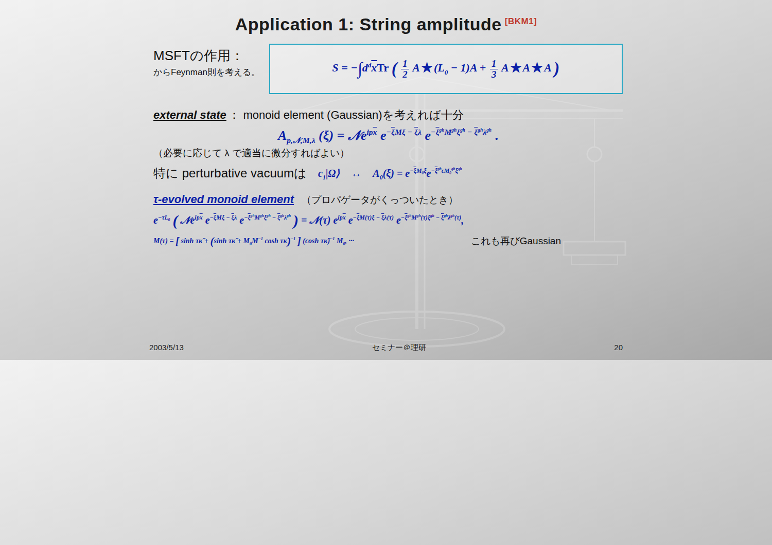Application 1: String amplitude[BKM1]
MSFTの作用： からFeynman則を考える。
S = −∫ddxTr ( 12 A★(L0 − 1)A + 13 A★A★A )
external state ： monoid element (Gaussian)を考えれば十分
Ap,𝒩,M,λ (ξ) = 𝒩eipx e−ξ Mξ − ξλ e−ξghMghξgh − ξghλgh .
（必要に応じて λ で適当に微分すればよい）
特に perturbative vacuumは c1|Ω⟩ ↔ A0(ξ) = e−ξ M0ξe−ξghεM0ghξgh
τ-evolved monoid element （プロパゲータがくっついたとき）
e−τL0 ( 𝒩eipx e−ξ Mξ − ξλ e−ξghMghξgh − ξghλgh ) = 𝒩(τ) eipx e−ξ M(τ)ξ − ξλ(τ) e−ξghMgh(τ)ξgh − ξghλgh(τ),
M(τ) = [ sinh τκ̃ + (sinh τκ̃ + M0M−1 cosh τκ̃)−1 ] (cosh τκ̃)−1 M0, ··· これも再びGaussian
2003/5/13 セミナー＠理研 20